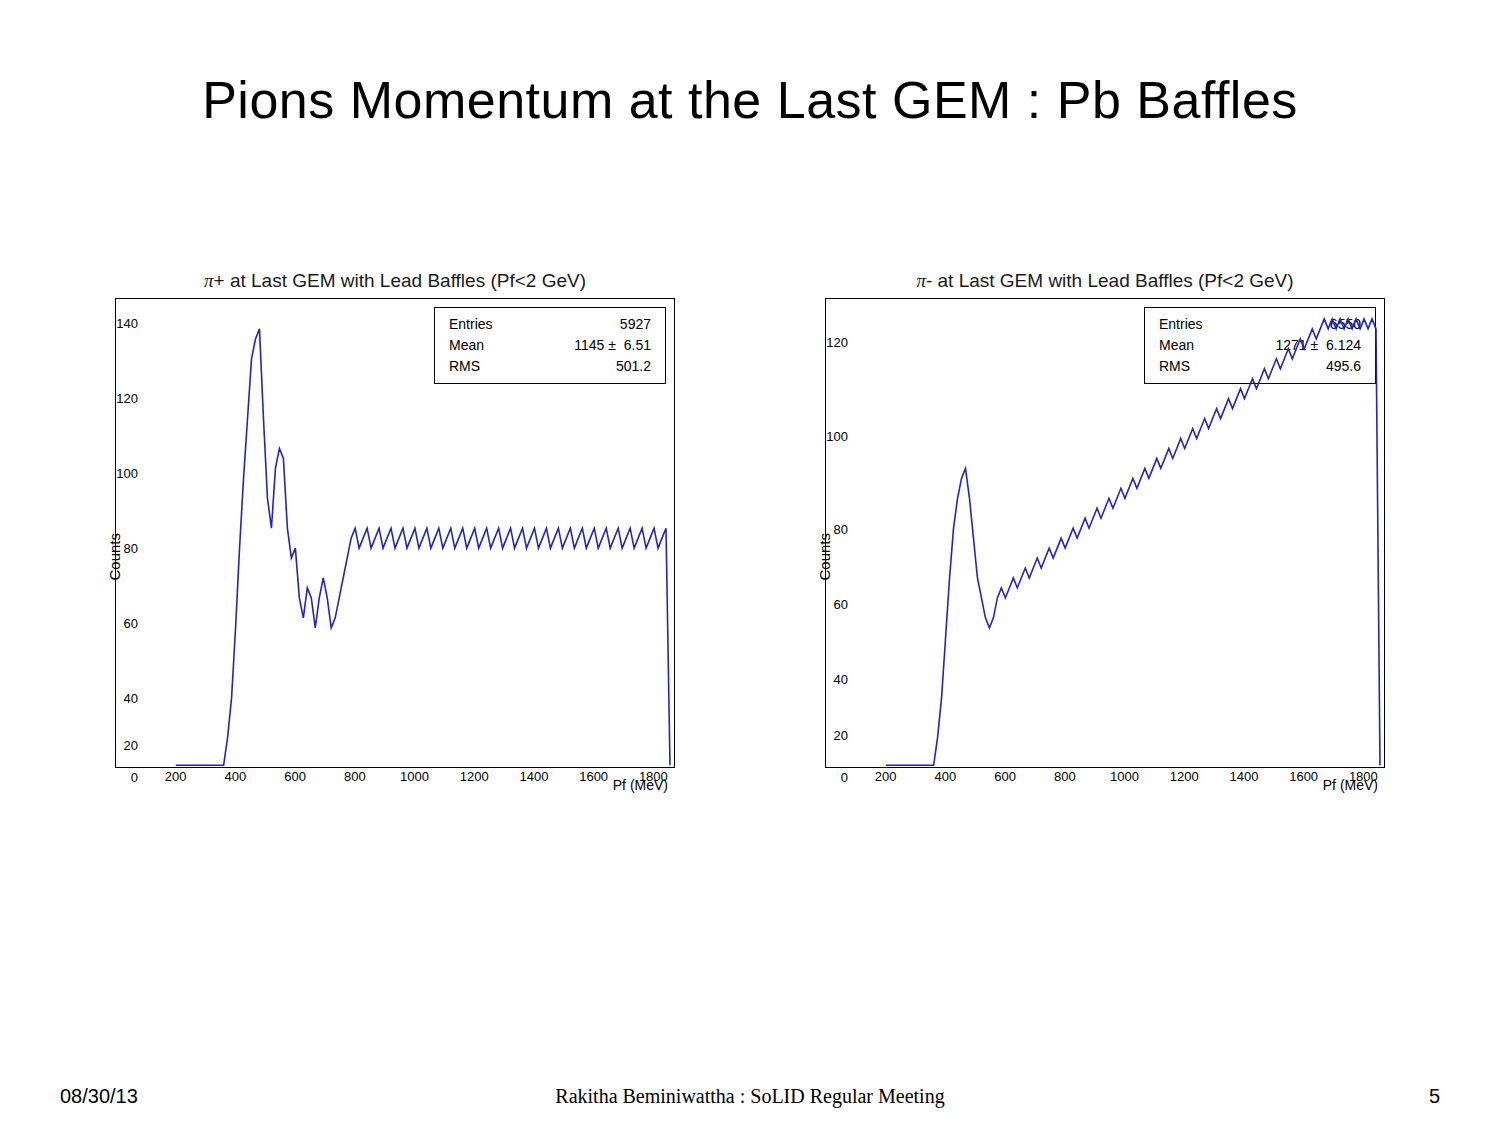Pions Momentum at the Last GEM : Pb Baffles
π+ at Last GEM with Lead Baffles (Pf<2 GeV)
Counts
140 120 100 80 60 40 20 0
| Entries | 5927 |
| Mean | 1145 ± 6.51 |
| RMS | 501.2 |
200 400 600 800 1000 1200 1400 1600 1800
Pf (MeV)
π- at Last GEM with Lead Baffles (Pf<2 GeV)
Counts
120 100 80 60 40 20 0
| Entries | 6550 |
| Mean | 1271 ± 6.124 |
| RMS | 495.6 |
200 400 600 800 1000 1200 1400 1600 1800
Pf (MeV)
08/30/13 Rakitha Beminiwattha : SoLID Regular Meeting 5